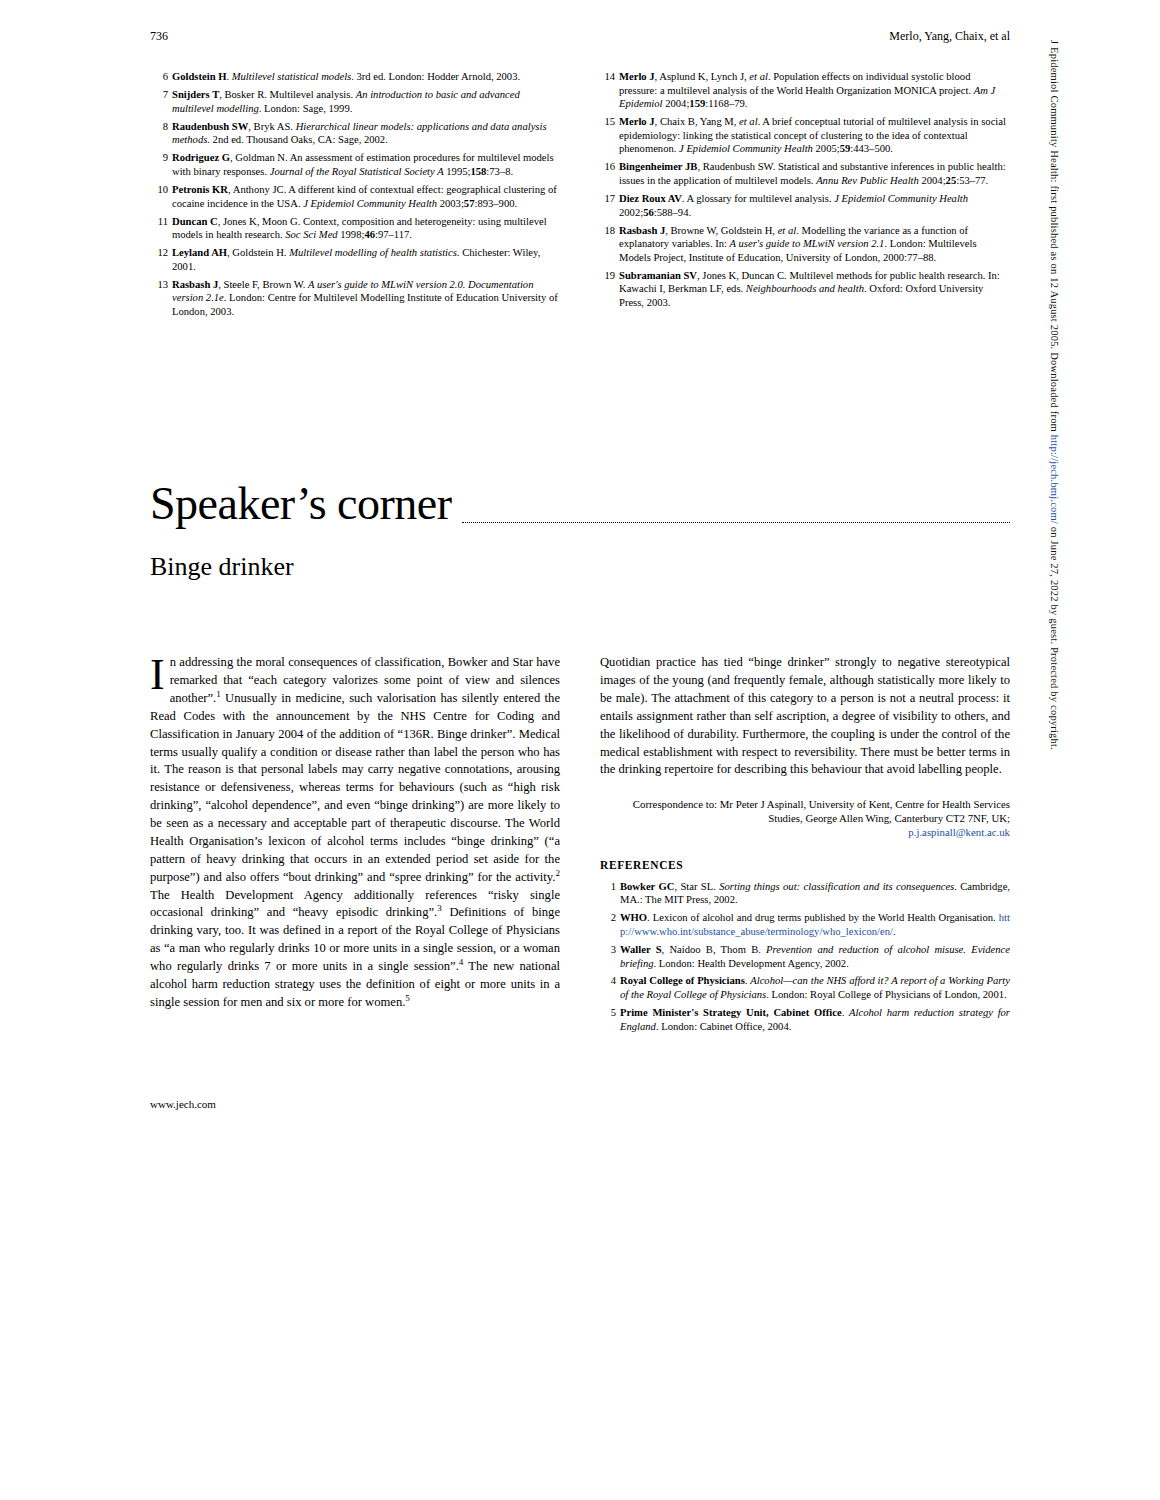736
Merlo, Yang, Chaix, et al
J Epidemiol Community Health: first published as on 12 August 2005. Downloaded from http://jech.bmj.com/ on June 27, 2022 by guest. Protected by copyright.
6 Goldstein H. Multilevel statistical models. 3rd ed. London: Hodder Arnold, 2003.
7 Snijders T, Bosker R. Multilevel analysis. An introduction to basic and advanced multilevel modelling. London: Sage, 1999.
8 Raudenbush SW, Bryk AS. Hierarchical linear models: applications and data analysis methods. 2nd ed. Thousand Oaks, CA: Sage, 2002.
9 Rodriguez G, Goldman N. An assessment of estimation procedures for multilevel models with binary responses. Journal of the Royal Statistical Society A 1995;158:73–8.
10 Petronis KR, Anthony JC. A different kind of contextual effect: geographical clustering of cocaine incidence in the USA. J Epidemiol Community Health 2003;57:893–900.
11 Duncan C, Jones K, Moon G. Context, composition and heterogeneity: using multilevel models in health research. Soc Sci Med 1998;46:97–117.
12 Leyland AH, Goldstein H. Multilevel modelling of health statistics. Chichester: Wiley, 2001.
13 Rasbash J, Steele F, Brown W. A user's guide to MLwiN version 2.0. Documentation version 2.1e. London: Centre for Multilevel Modelling Institute of Education University of London, 2003.
14 Merlo J, Asplund K, Lynch J, et al. Population effects on individual systolic blood pressure: a multilevel analysis of the World Health Organization MONICA project. Am J Epidemiol 2004;159:1168–79.
15 Merlo J, Chaix B, Yang M, et al. A brief conceptual tutorial of multilevel analysis in social epidemiology: linking the statistical concept of clustering to the idea of contextual phenomenon. J Epidemiol Community Health 2005;59:443–500.
16 Bingenheimer JB, Raudenbush SW. Statistical and substantive inferences in public health: issues in the application of multilevel models. Annu Rev Public Health 2004;25:53–77.
17 Diez Roux AV. A glossary for multilevel analysis. J Epidemiol Community Health 2002;56:588–94.
18 Rasbash J, Browne W, Goldstein H, et al. Modelling the variance as a function of explanatory variables. In: A user's guide to MLwiN version 2.1. London: Multilevels Models Project, Institute of Education, University of London, 2000:77–88.
19 Subramanian SV, Jones K, Duncan C. Multilevel methods for public health research. In: Kawachi I, Berkman LF, eds. Neighbourhoods and health. Oxford: Oxford University Press, 2003.
Speaker’s corner
Binge drinker
In addressing the moral consequences of classification, Bowker and Star have remarked that “each category valorizes some point of view and silences another”.1 Unusually in medicine, such valorisation has silently entered the Read Codes with the announcement by the NHS Centre for Coding and Classification in January 2004 of the addition of “136R. Binge drinker”. Medical terms usually qualify a condition or disease rather than label the person who has it. The reason is that personal labels may carry negative connotations, arousing resistance or defensiveness, whereas terms for behaviours (such as “high risk drinking”, “alcohol dependence”, and even “binge drinking”) are more likely to be seen as a necessary and acceptable part of therapeutic discourse. The World Health Organisation’s lexicon of alcohol terms includes “binge drinking” (“a pattern of heavy drinking that occurs in an extended period set aside for the purpose”) and also offers “bout drinking” and “spree drinking” for the activity.2 The Health Development Agency additionally references “risky single occasional drinking” and “heavy episodic drinking”.3 Definitions of binge drinking vary, too. It was defined in a report of the Royal College of Physicians as “a man who regularly drinks 10 or more units in a single session, or a woman who regularly drinks 7 or more units in a single session”.4 The new national alcohol harm reduction strategy uses the definition of eight or more units in a single session for men and six or more for women.5
Quotidian practice has tied “binge drinker” strongly to negative stereotypical images of the young (and frequently female, although statistically more likely to be male). The attachment of this category to a person is not a neutral process: it entails assignment rather than self ascription, a degree of visibility to others, and the likelihood of durability. Furthermore, the coupling is under the control of the medical establishment with respect to reversibility. There must be better terms in the drinking repertoire for describing this behaviour that avoid labelling people.
Correspondence to: Mr Peter J Aspinall, University of Kent, Centre for Health Services Studies, George Allen Wing, Canterbury CT2 7NF, UK;
p.j.aspinall@kent.ac.uk
REFERENCES
1 Bowker GC, Star SL. Sorting things out: classification and its consequences. Cambridge, MA.: The MIT Press, 2002.
2 WHO. Lexicon of alcohol and drug terms published by the World Health Organisation. http://www.who.int/substance_abuse/terminology/who_lexicon/en/.
3 Waller S, Naidoo B, Thom B. Prevention and reduction of alcohol misuse. Evidence briefing. London: Health Development Agency, 2002.
4 Royal College of Physicians. Alcohol—can the NHS afford it? A report of a Working Party of the Royal College of Physicians. London: Royal College of Physicians of London, 2001.
5 Prime Minister's Strategy Unit, Cabinet Office. Alcohol harm reduction strategy for England. London: Cabinet Office, 2004.
www.jech.com